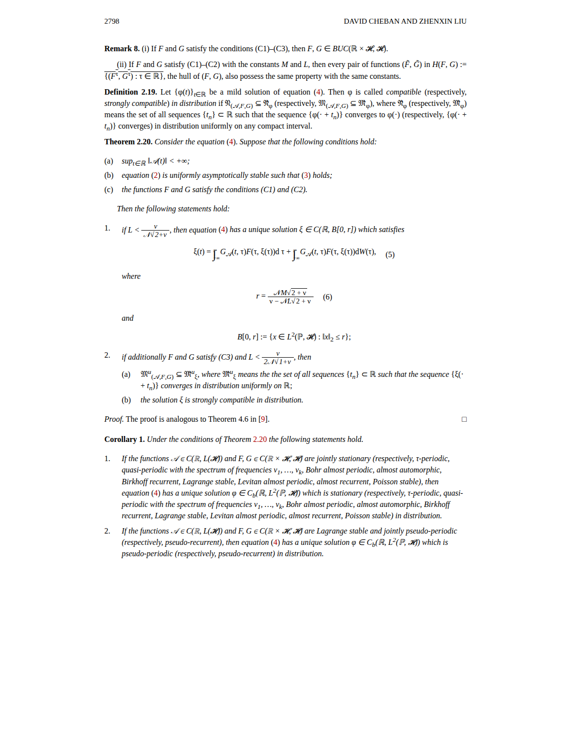2798 DAVID CHEBAN AND ZHENXIN LIU
Remark 8. (i) If F and G satisfy the conditions (C1)–(C3), then F, G ∈ BUC(ℝ × 𝓗, 𝓗).
(ii) If F and G satisfy (C1)–(C2) with the constants M and L, then every pair of functions (F̃, G̃) in H(F, G) := {(Fτ, Gτ) : τ ∈ ℝ}, the hull of (F, G), also possess the same property with the same constants.
Definition 2.19. Let {φ(t)}t∈ℝ be a mild solution of equation (4). Then φ is called compatible (respectively, strongly compatible) in distribution if 𝔑(𝒜,F,G) ⊆ 𝔑̃φ (respectively, 𝔐(𝒜,F,G) ⊆ 𝔐̃φ), where 𝔑̃φ (respectively, 𝔐̃φ) means the set of all sequences {tn} ⊂ ℝ such that the sequence {φ(· + tn)} converges to φ(·) (respectively, {φ(· + tn)} converges) in distribution uniformly on any compact interval.
Theorem 2.20. Consider the equation (4). Suppose that the following conditions hold:
(a) supt∈ℝ ‖𝒜(t)‖ < +∞;
(b) equation (2) is uniformly asymptotically stable such that (3) holds;
(c) the functions F and G satisfy the conditions (C1) and (C2).
Then the following statements hold:
1. if L < ν𝒩√2+ν, then equation (4) has a unique solution ξ ∈ C(ℝ, B[0, r]) which satisfies
ξ(t) = ∫−∞t G𝒜(t, τ)F(τ, ξ(τ))d τ + ∫−∞t G𝒜(t, τ)F(τ, ξ(τ))dW(τ), (5)
where
r = 𝒩M√2 + ν ν − 𝒩L√2 + ν (6)
and
B[0, r] := {x ∈ L2(ℙ, 𝓗) : ‖x‖2 ≤ r};
2. if additionally F and G satisfy (C3) and L < ν 2𝒩√1+ν, then
(a) 𝔐u(𝒜,F,G) ⊆ 𝔐̃uξ, where 𝔐̃uξ means the the set of all sequences {tn} ⊂ ℝ such that the sequence {ξ(· + tn)} converges in distribution uniformly on ℝ;
(b) the solution ξ is strongly compatible in distribution.
Proof. The proof is analogous to Theorem 4.6 in [9]. □
Corollary 1. Under the conditions of Theorem 2.20 the following statements hold.
1. If the functions 𝒜 ∈ C(ℝ, L(𝓗)) and F, G ∈ C(ℝ × 𝓗, 𝓗) are jointly stationary (respectively, τ-periodic, quasi-periodic with the spectrum of frequencies ν1, …, νk, Bohr almost periodic, almost automorphic, Birkhoff recurrent, Lagrange stable, Levitan almost periodic, almost recurrent, Poisson stable), then equation (4) has a unique solution φ ∈ Cb(ℝ, L2(ℙ, 𝓗)) which is stationary (respectively, τ-periodic, quasi-periodic with the spectrum of frequencies ν1, …, νk, Bohr almost periodic, almost automorphic, Birkhoff recurrent, Lagrange stable, Levitan almost periodic, almost recurrent, Poisson stable) in distribution.
2. If the functions 𝒜 ∈ C(ℝ, L(𝓗)) and F, G ∈ C(ℝ × 𝓗, 𝓗) are Lagrange stable and jointly pseudo-periodic (respectively, pseudo-recurrent), then equation (4) has a unique solution φ ∈ Cb(ℝ, L2(ℙ, 𝓗)) which is pseudo-periodic (respectively, pseudo-recurrent) in distribution.